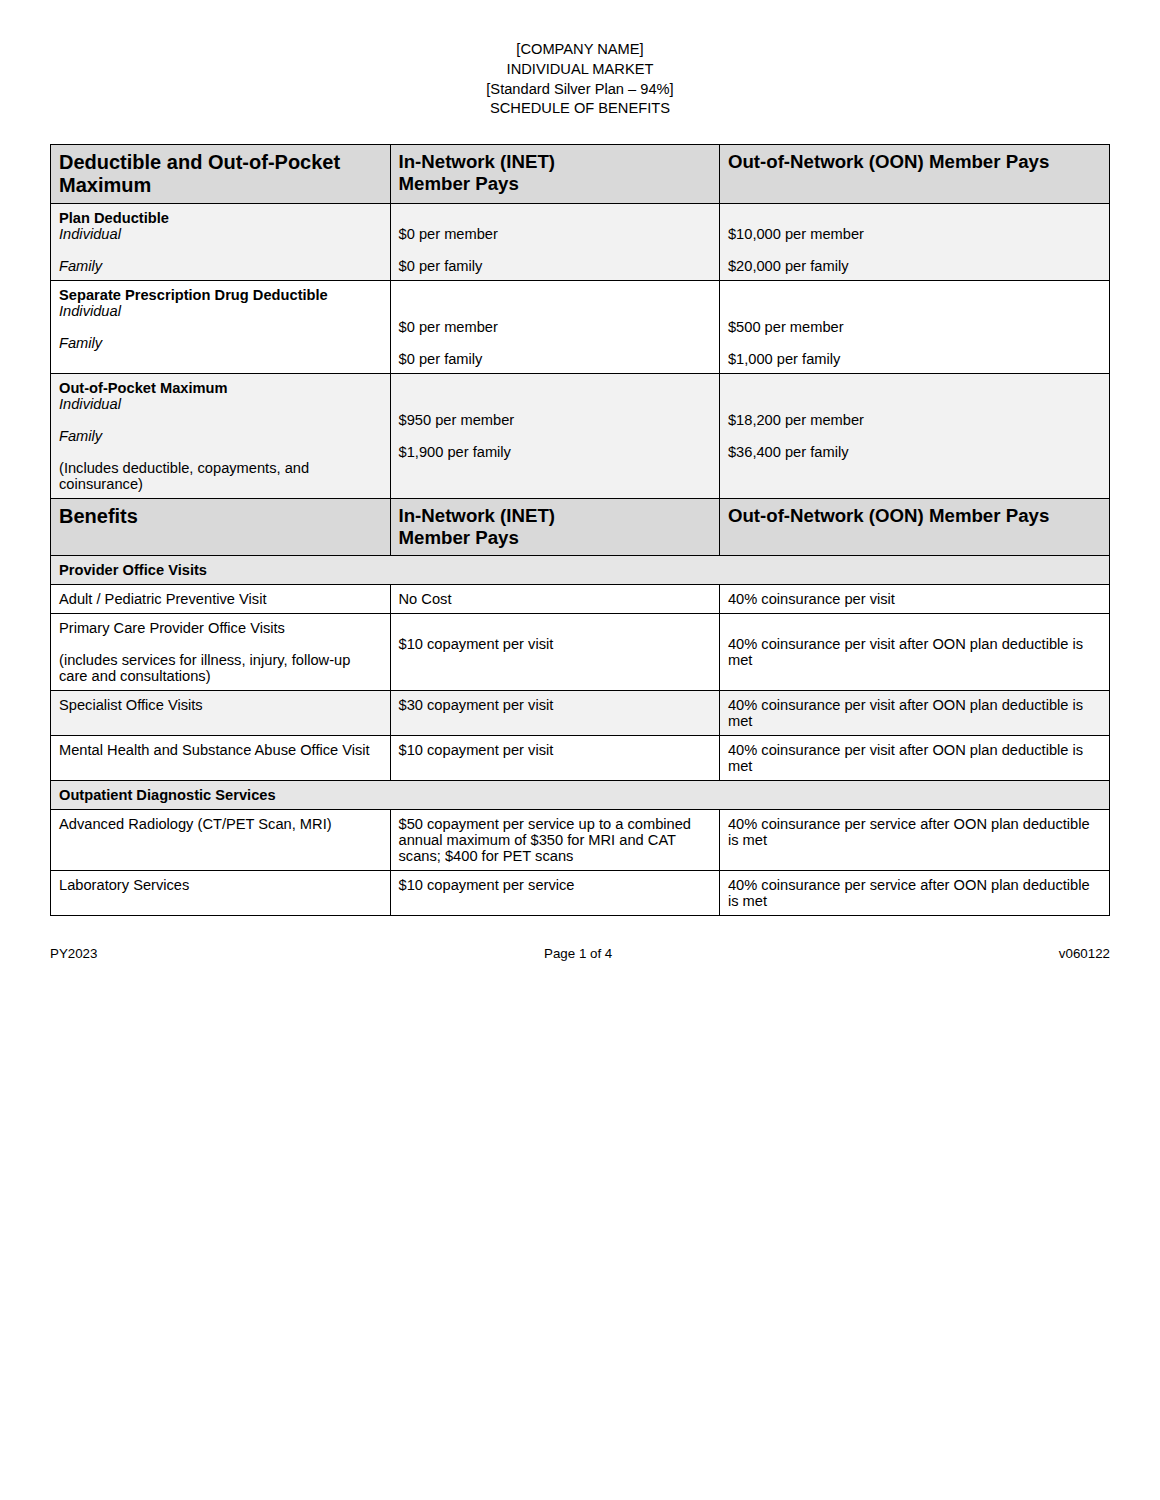[COMPANY NAME]
INDIVIDUAL MARKET
[Standard Silver Plan – 94%]
SCHEDULE OF BENEFITS
| Deductible and Out-of-Pocket Maximum | In-Network (INET) Member Pays | Out-of-Network (OON) Member Pays |
| Plan Deductible Individual Family | $0 per member $0 per family | $10,000 per member $20,000 per family |
| Separate Prescription Drug Deductible Individual Family | $0 per member $0 per family | $500 per member $1,000 per family |
| Out-of-Pocket Maximum Individual Family (Includes deductible, copayments, and coinsurance) | $950 per member $1,900 per family | $18,200 per member $36,400 per family |
| Benefits | In-Network (INET) Member Pays | Out-of-Network (OON) Member Pays |
| Provider Office Visits |
| Adult / Pediatric Preventive Visit | No Cost | 40% coinsurance per visit |
| Primary Care Provider Office Visits (includes services for illness, injury, follow-up care and consultations) | $10 copayment per visit | 40% coinsurance per visit after OON plan deductible is met |
| Specialist Office Visits | $30 copayment per visit | 40% coinsurance per visit after OON plan deductible is met |
| Mental Health and Substance Abuse Office Visit | $10 copayment per visit | 40% coinsurance per visit after OON plan deductible is met |
| Outpatient Diagnostic Services |
| Advanced Radiology (CT/PET Scan, MRI) | $50 copayment per service up to a combined annual maximum of $350 for MRI and CAT scans; $400 for PET scans | 40% coinsurance per service after OON plan deductible is met |
| Laboratory Services | $10 copayment per service | 40% coinsurance per service after OON plan deductible is met |
PY2023 Page 1 of 4 v060122